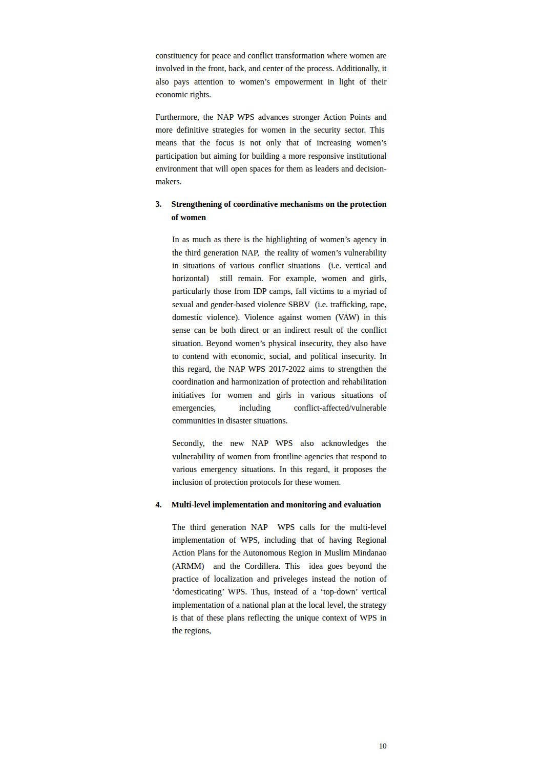constituency for peace and conflict transformation where women are involved in the front, back, and center of the process. Additionally, it also pays attention to women’s empowerment in light of their economic rights.
Furthermore, the NAP WPS advances stronger Action Points and more definitive strategies for women in the security sector. This means that the focus is not only that of increasing women’s participation but aiming for building a more responsive institutional environment that will open spaces for them as leaders and decision-makers.
3. Strengthening of coordinative mechanisms on the protection of women
In as much as there is the highlighting of women’s agency in the third generation NAP, the reality of women’s vulnerability in situations of various conflict situations (i.e. vertical and horizontal) still remain. For example, women and girls, particularly those from IDP camps, fall victims to a myriad of sexual and gender-based violence SBBV (i.e. trafficking, rape, domestic violence). Violence against women (VAW) in this sense can be both direct or an indirect result of the conflict situation. Beyond women’s physical insecurity, they also have to contend with economic, social, and political insecurity. In this regard, the NAP WPS 2017-2022 aims to strengthen the coordination and harmonization of protection and rehabilitation initiatives for women and girls in various situations of emergencies, including conflict-affected/vulnerable communities in disaster situations.
Secondly, the new NAP WPS also acknowledges the vulnerability of women from frontline agencies that respond to various emergency situations. In this regard, it proposes the inclusion of protection protocols for these women.
4. Multi-level implementation and monitoring and evaluation
The third generation NAP WPS calls for the multi-level implementation of WPS, including that of having Regional Action Plans for the Autonomous Region in Muslim Mindanao (ARMM) and the Cordillera. This idea goes beyond the practice of localization and priveleges instead the notion of ‘domesticating’ WPS. Thus, instead of a ‘top-down’ vertical implementation of a national plan at the local level, the strategy is that of these plans reflecting the unique context of WPS in the regions,
10